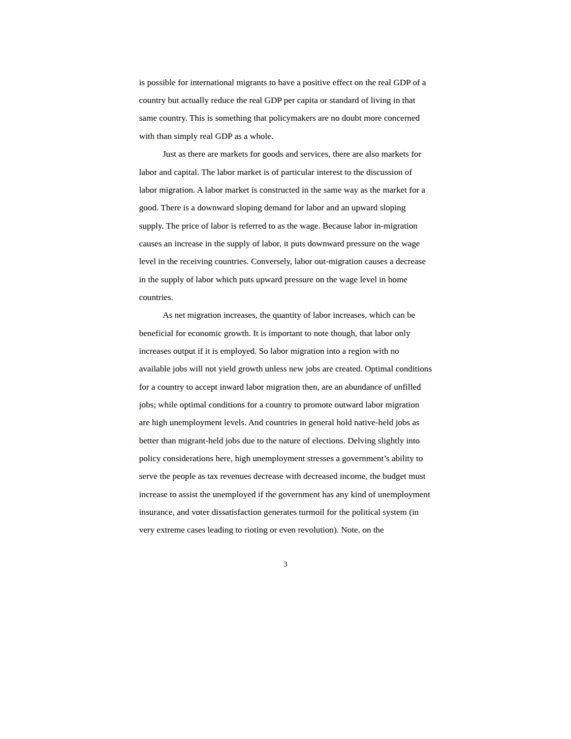is possible for international migrants to have a positive effect on the real GDP of a country but actually reduce the real GDP per capita or standard of living in that same country. This is something that policymakers are no doubt more concerned with than simply real GDP as a whole.
Just as there are markets for goods and services, there are also markets for labor and capital. The labor market is of particular interest to the discussion of labor migration. A labor market is constructed in the same way as the market for a good. There is a downward sloping demand for labor and an upward sloping supply. The price of labor is referred to as the wage. Because labor in-migration causes an increase in the supply of labor, it puts downward pressure on the wage level in the receiving countries. Conversely, labor out-migration causes a decrease in the supply of labor which puts upward pressure on the wage level in home countries.
As net migration increases, the quantity of labor increases, which can be beneficial for economic growth. It is important to note though, that labor only increases output if it is employed. So labor migration into a region with no available jobs will not yield growth unless new jobs are created. Optimal conditions for a country to accept inward labor migration then, are an abundance of unfilled jobs; while optimal conditions for a country to promote outward labor migration are high unemployment levels. And countries in general hold native-held jobs as better than migrant-held jobs due to the nature of elections. Delving slightly into policy considerations here, high unemployment stresses a government’s ability to serve the people as tax revenues decrease with decreased income, the budget must increase to assist the unemployed if the government has any kind of unemployment insurance, and voter dissatisfaction generates turmoil for the political system (in very extreme cases leading to rioting or even revolution). Note, on the
3